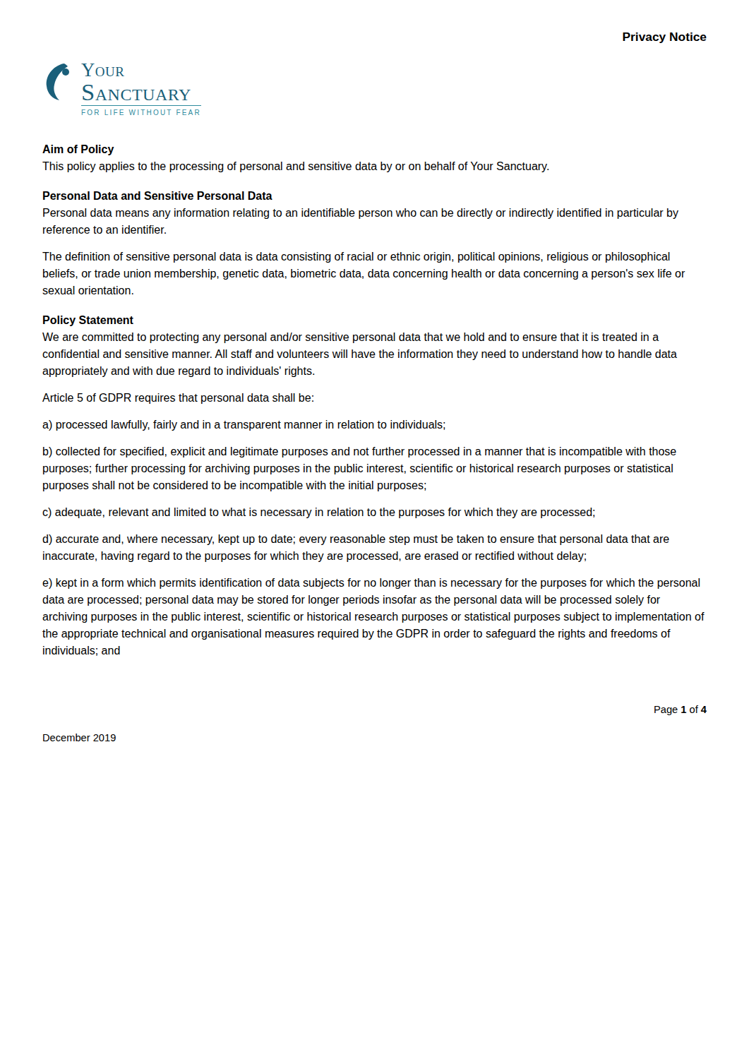Privacy Notice
Your
Sanctuary
for life without fear
Aim of Policy
This policy applies to the processing of personal and sensitive data by or on behalf of Your Sanctuary.
Personal Data and Sensitive Personal Data
Personal data means any information relating to an identifiable person who can be directly or indirectly identified in particular by reference to an identifier.
The definition of sensitive personal data is data consisting of racial or ethnic origin, political opinions, religious or philosophical beliefs, or trade union membership, genetic data, biometric data, data concerning health or data concerning a person's sex life or sexual orientation.
Policy Statement
We are committed to protecting any personal and/or sensitive personal data that we hold and to ensure that it is treated in a confidential and sensitive manner. All staff and volunteers will have the information they need to understand how to handle data appropriately and with due regard to individuals' rights.
Article 5 of GDPR requires that personal data shall be:
a) processed lawfully, fairly and in a transparent manner in relation to individuals;
b) collected for specified, explicit and legitimate purposes and not further processed in a manner that is incompatible with those purposes; further processing for archiving purposes in the public interest, scientific or historical research purposes or statistical purposes shall not be considered to be incompatible with the initial purposes;
c) adequate, relevant and limited to what is necessary in relation to the purposes for which they are processed;
d) accurate and, where necessary, kept up to date; every reasonable step must be taken to ensure that personal data that are inaccurate, having regard to the purposes for which they are processed, are erased or rectified without delay;
e) kept in a form which permits identification of data subjects for no longer than is necessary for the purposes for which the personal data are processed; personal data may be stored for longer periods insofar as the personal data will be processed solely for archiving purposes in the public interest, scientific or historical research purposes or statistical purposes subject to implementation of the appropriate technical and organisational measures required by the GDPR in order to safeguard the rights and freedoms of individuals; and
Page 1 of 4
December 2019